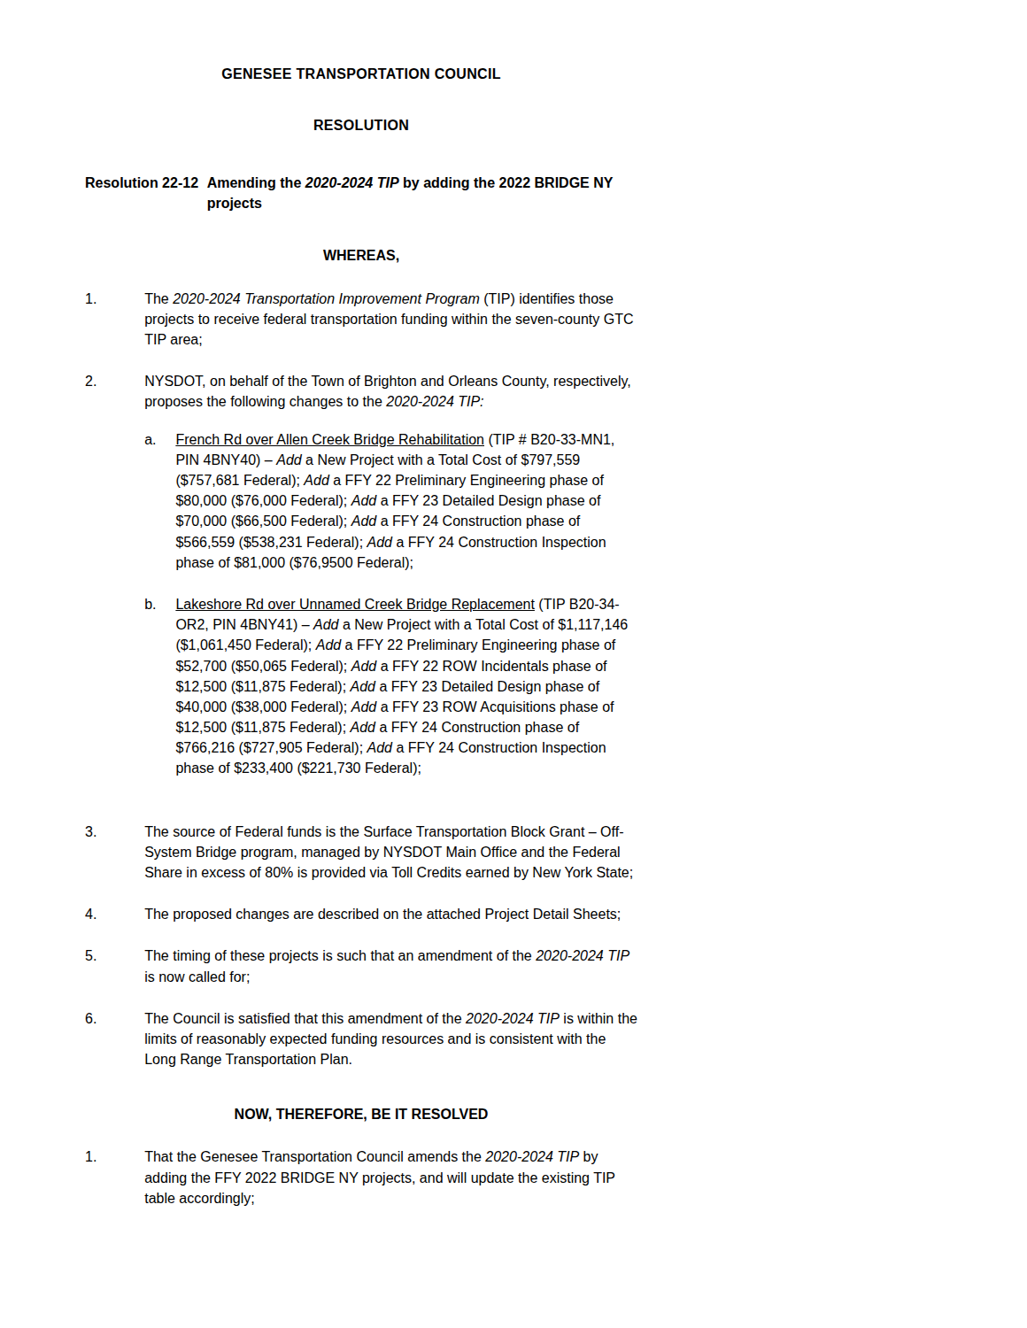GENESEE TRANSPORTATION COUNCIL
RESOLUTION
Resolution 22-12
Amending the 2020-2024 TIP by adding the 2022 BRIDGE NY projects
WHEREAS,
1. The 2020-2024 Transportation Improvement Program (TIP) identifies those projects to receive federal transportation funding within the seven-county GTC TIP area;
2. NYSDOT, on behalf of the Town of Brighton and Orleans County, respectively, proposes the following changes to the 2020-2024 TIP:
a. French Rd over Allen Creek Bridge Rehabilitation (TIP # B20-33-MN1, PIN 4BNY40) – Add a New Project with a Total Cost of $797,559 ($757,681 Federal); Add a FFY 22 Preliminary Engineering phase of $80,000 ($76,000 Federal); Add a FFY 23 Detailed Design phase of $70,000 ($66,500 Federal); Add a FFY 24 Construction phase of $566,559 ($538,231 Federal); Add a FFY 24 Construction Inspection phase of $81,000 ($76,9500 Federal);
b. Lakeshore Rd over Unnamed Creek Bridge Replacement (TIP B20-34-OR2, PIN 4BNY41) – Add a New Project with a Total Cost of $1,117,146 ($1,061,450 Federal); Add a FFY 22 Preliminary Engineering phase of $52,700 ($50,065 Federal); Add a FFY 22 ROW Incidentals phase of $12,500 ($11,875 Federal); Add a FFY 23 Detailed Design phase of $40,000 ($38,000 Federal); Add a FFY 23 ROW Acquisitions phase of $12,500 ($11,875 Federal); Add a FFY 24 Construction phase of $766,216 ($727,905 Federal); Add a FFY 24 Construction Inspection phase of $233,400 ($221,730 Federal);
3. The source of Federal funds is the Surface Transportation Block Grant – Off-System Bridge program, managed by NYSDOT Main Office and the Federal Share in excess of 80% is provided via Toll Credits earned by New York State;
4. The proposed changes are described on the attached Project Detail Sheets;
5. The timing of these projects is such that an amendment of the 2020-2024 TIP is now called for;
6. The Council is satisfied that this amendment of the 2020-2024 TIP is within the limits of reasonably expected funding resources and is consistent with the Long Range Transportation Plan.
NOW, THEREFORE, BE IT RESOLVED
1. That the Genesee Transportation Council amends the 2020-2024 TIP by adding the FFY 2022 BRIDGE NY projects, and will update the existing TIP table accordingly;